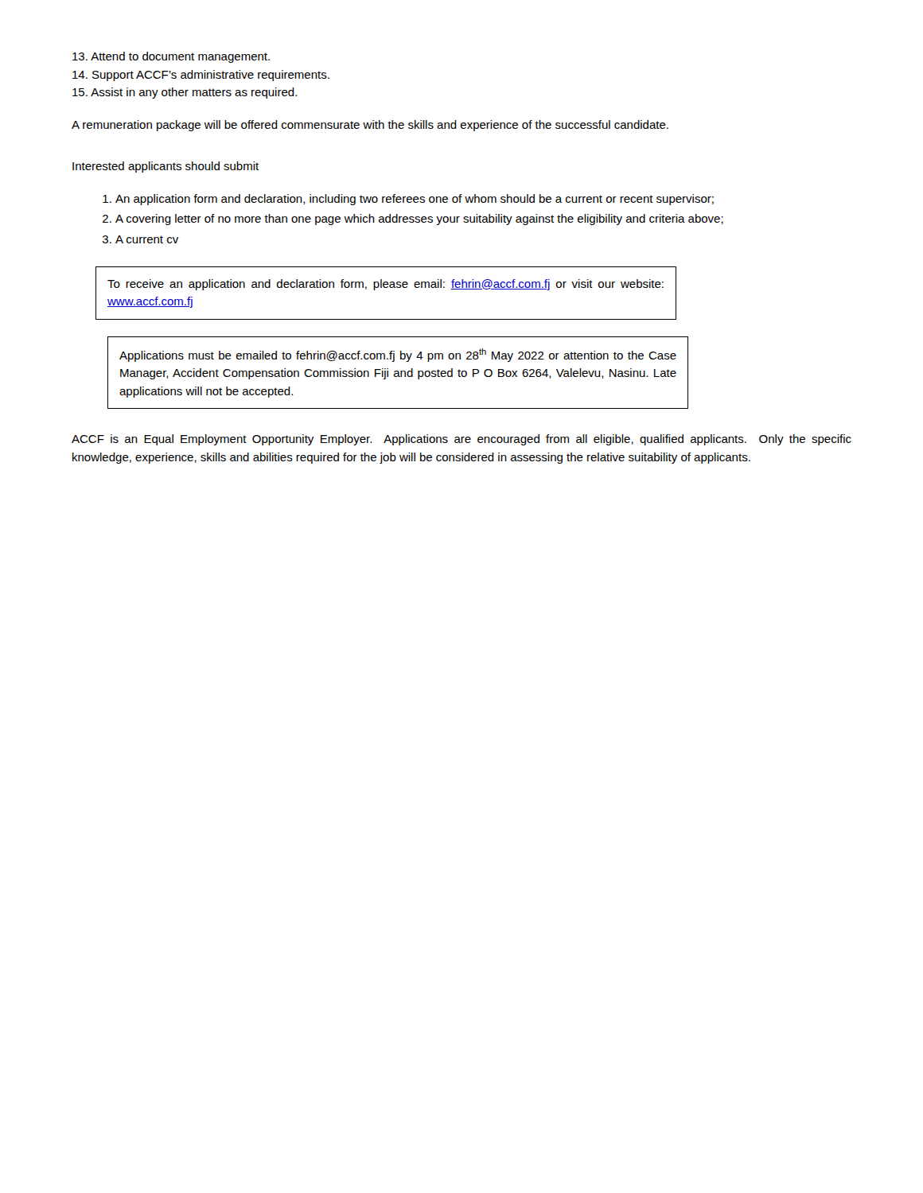13. Attend to document management.
14. Support ACCF’s administrative requirements.
15. Assist in any other matters as required.
A remuneration package will be offered commensurate with the skills and experience of the successful candidate.
Interested applicants should submit
An application form and declaration, including two referees one of whom should be a current or recent supervisor;
A covering letter of no more than one page which addresses your suitability against the eligibility and criteria above;
A current cv
To receive an application and declaration form, please email: fehrin@accf.com.fj or visit our website: www.accf.com.fj
Applications must be emailed to fehrin@accf.com.fj by 4 pm on 28th May 2022 or attention to the Case Manager, Accident Compensation Commission Fiji and posted to P O Box 6264, Valelevu, Nasinu. Late applications will not be accepted.
ACCF is an Equal Employment Opportunity Employer. Applications are encouraged from all eligible, qualified applicants. Only the specific knowledge, experience, skills and abilities required for the job will be considered in assessing the relative suitability of applicants.